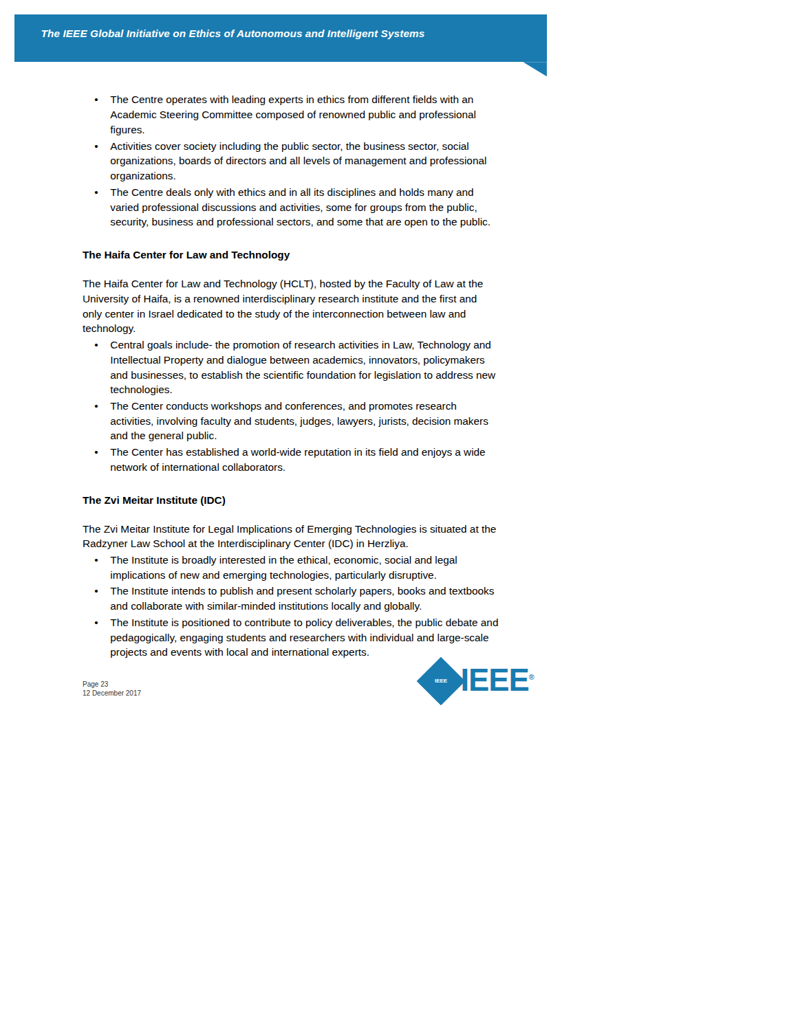The IEEE Global Initiative on Ethics of Autonomous and Intelligent Systems
The Centre operates with leading experts in ethics from different fields with an Academic Steering Committee composed of renowned public and professional figures.
Activities cover society including the public sector, the business sector, social organizations, boards of directors and all levels of management and professional organizations.
The Centre deals only with ethics and in all its disciplines and holds many and varied professional discussions and activities, some for groups from the public, security, business and professional sectors, and some that are open to the public.
The Haifa Center for Law and Technology
The Haifa Center for Law and Technology (HCLT), hosted by the Faculty of Law at the University of Haifa, is a renowned interdisciplinary research institute and the first and only center in Israel dedicated to the study of the interconnection between law and technology.
Central goals include- the promotion of research activities in Law, Technology and Intellectual Property and dialogue between academics, innovators, policymakers and businesses, to establish the scientific foundation for legislation to address new technologies.
The Center conducts workshops and conferences, and promotes research activities, involving faculty and students, judges, lawyers, jurists, decision makers and the general public.
The Center has established a world-wide reputation in its field and enjoys a wide network of international collaborators.
The Zvi Meitar Institute (IDC)
The Zvi Meitar Institute for Legal Implications of Emerging Technologies is situated at the Radzyner Law School at the Interdisciplinary Center (IDC) in Herzliya.
The Institute is broadly interested in the ethical, economic, social and legal implications of new and emerging technologies, particularly disruptive.
The Institute intends to publish and present scholarly papers, books and textbooks and collaborate with similar-minded institutions locally and globally.
The Institute is positioned to contribute to policy deliverables, the public debate and pedagogically, engaging students and researchers with individual and large-scale projects and events with local and international experts.
Page 23
12 December 2017
IEEE
IEEE®